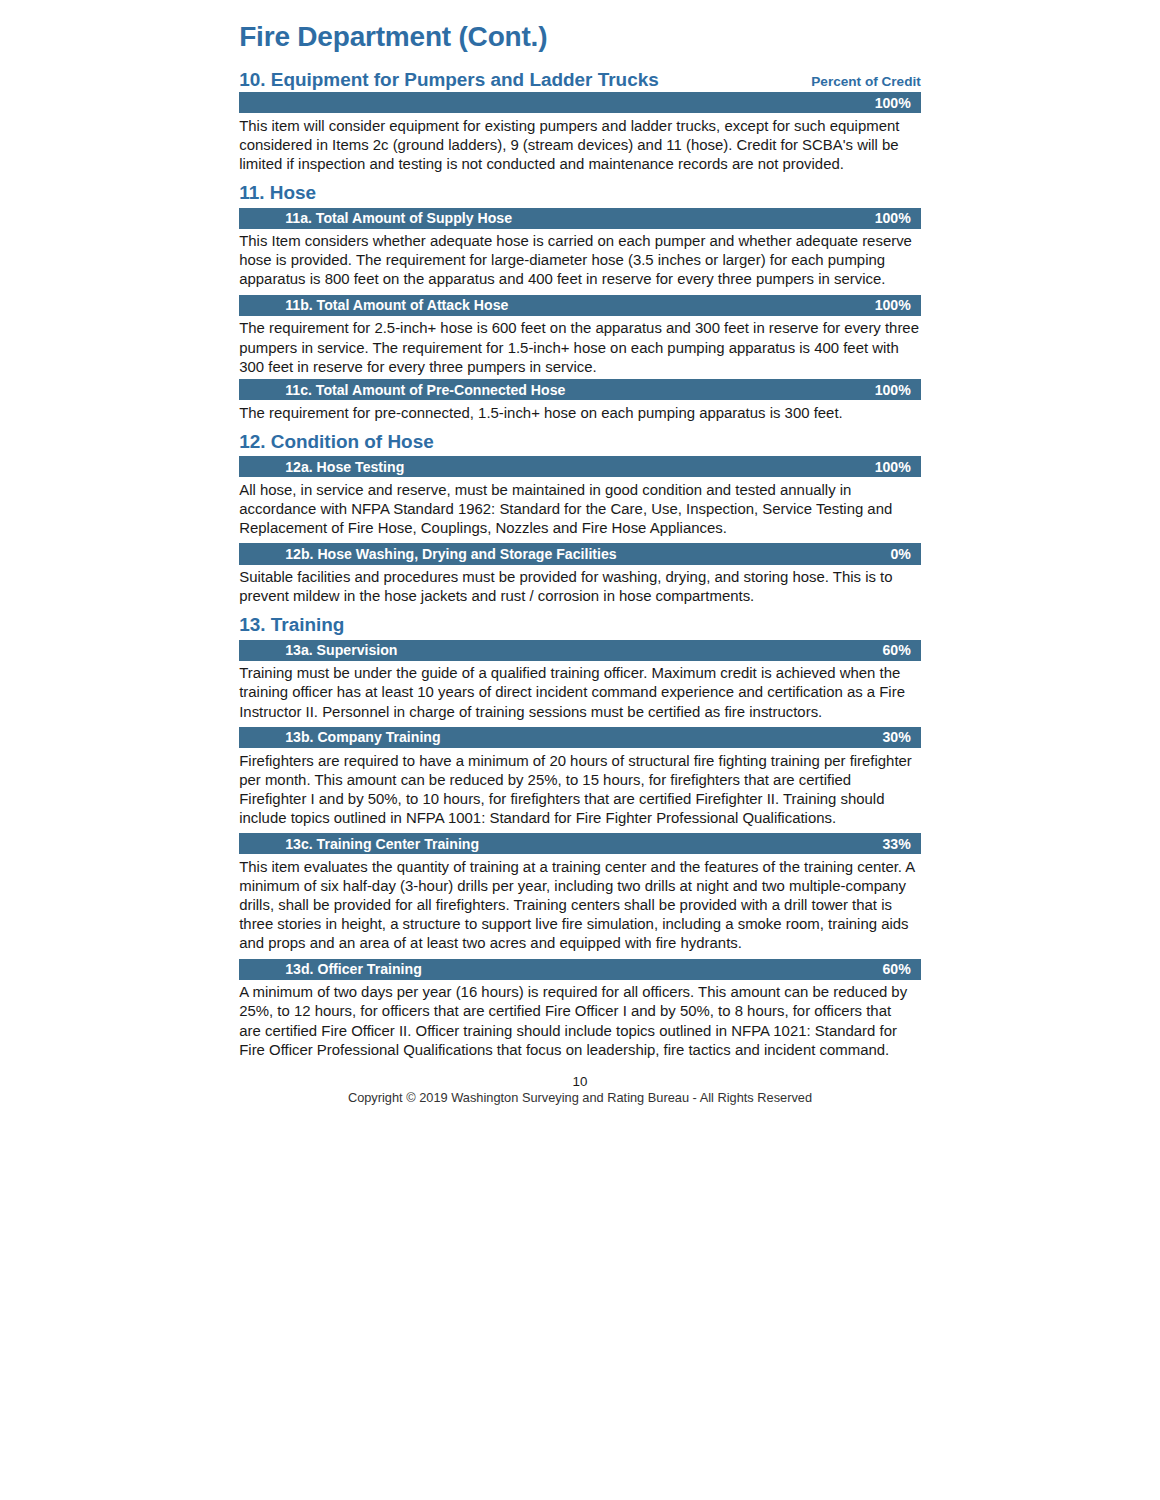Fire Department (Cont.)
10. Equipment for Pumpers and Ladder Trucks
Percent of Credit
100%
This item will consider equipment for existing pumpers and ladder trucks, except for such equipment considered in Items 2c (ground ladders), 9 (stream devices) and 11 (hose). Credit for SCBA's will be limited if inspection and testing is not conducted and maintenance records are not provided.
11. Hose
11a. Total Amount of Supply Hose 100%
This Item considers whether adequate hose is carried on each pumper and whether adequate reserve hose is provided. The requirement for large-diameter hose (3.5 inches or larger) for each pumping apparatus is 800 feet on the apparatus and 400 feet in reserve for every three pumpers in service.
11b. Total Amount of Attack Hose 100%
The requirement for 2.5-inch+ hose is 600 feet on the apparatus and 300 feet in reserve for every three pumpers in service. The requirement for 1.5-inch+ hose on each pumping apparatus is 400 feet with 300 feet in reserve for every three pumpers in service.
11c. Total Amount of Pre-Connected Hose 100%
The requirement for pre-connected, 1.5-inch+ hose on each pumping apparatus is 300 feet.
12. Condition of Hose
12a. Hose Testing 100%
All hose, in service and reserve, must be maintained in good condition and tested annually in accordance with NFPA Standard 1962: Standard for the Care, Use, Inspection, Service Testing and Replacement of Fire Hose, Couplings, Nozzles and Fire Hose Appliances.
12b. Hose Washing, Drying and Storage Facilities 0%
Suitable facilities and procedures must be provided for washing, drying, and storing hose. This is to prevent mildew in the hose jackets and rust / corrosion in hose compartments.
13. Training
13a. Supervision 60%
Training must be under the guide of a qualified training officer. Maximum credit is achieved when the training officer has at least 10 years of direct incident command experience and certification as a Fire Instructor II. Personnel in charge of training sessions must be certified as fire instructors.
13b. Company Training 30%
Firefighters are required to have a minimum of 20 hours of structural fire fighting training per firefighter per month. This amount can be reduced by 25%, to 15 hours, for firefighters that are certified Firefighter I and by 50%, to 10 hours, for firefighters that are certified Firefighter II. Training should include topics outlined in NFPA 1001: Standard for Fire Fighter Professional Qualifications.
13c. Training Center Training 33%
This item evaluates the quantity of training at a training center and the features of the training center. A minimum of six half-day (3-hour) drills per year, including two drills at night and two multiple-company drills, shall be provided for all firefighters. Training centers shall be provided with a drill tower that is three stories in height, a structure to support live fire simulation, including a smoke room, training aids and props and an area of at least two acres and equipped with fire hydrants.
13d. Officer Training 60%
A minimum of two days per year (16 hours) is required for all officers. This amount can be reduced by 25%, to 12 hours, for officers that are certified Fire Officer I and by 50%, to 8 hours, for officers that are certified Fire Officer II. Officer training should include topics outlined in NFPA 1021: Standard for Fire Officer Professional Qualifications that focus on leadership, fire tactics and incident command.
10 Copyright © 2019 Washington Surveying and Rating Bureau - All Rights Reserved